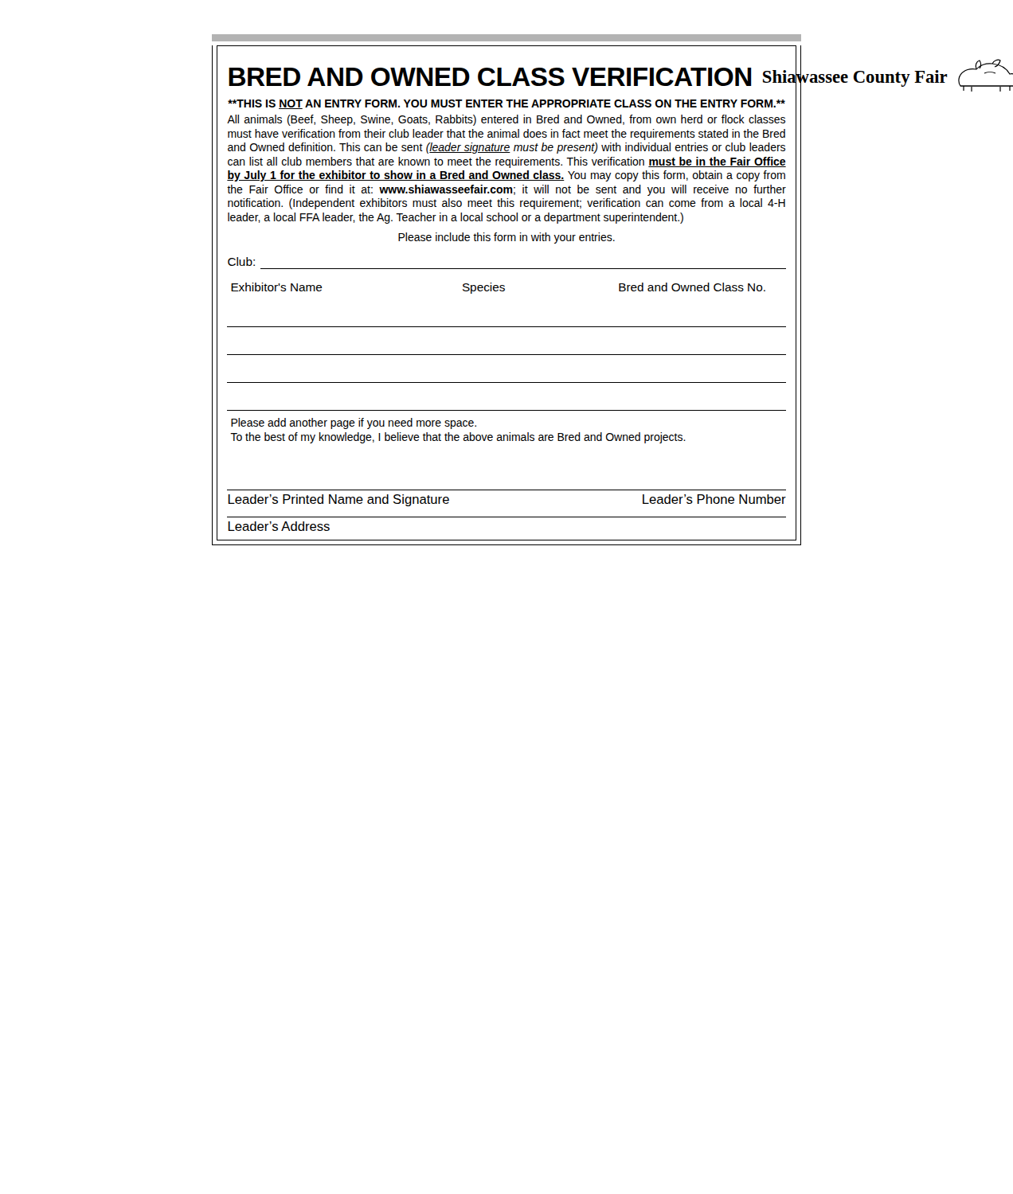BRED AND OWNED CLASS VERIFICATION
Shiawassee County Fair
**THIS IS NOT AN ENTRY FORM. YOU MUST ENTER THE APPROPRIATE CLASS ON THE ENTRY FORM.**
All animals (Beef, Sheep, Swine, Goats, Rabbits) entered in Bred and Owned, from own herd or flock classes must have verification from their club leader that the animal does in fact meet the requirements stated in the Bred and Owned definition. This can be sent (leader signature must be present) with individual entries or club leaders can list all club members that are known to meet the requirements. This verification must be in the Fair Office by July 1 for the exhibitor to show in a Bred and Owned class. You may copy this form, obtain a copy from the Fair Office or find it at: www.shiawasseefair.com; it will not be sent and you will receive no further notification. (Independent exhibitors must also meet this requirement; verification can come from a local 4-H leader, a local FFA leader, the Ag. Teacher in a local school or a department superintendent.)
Please include this form in with your entries.
Club:
| Exhibitor's Name | Species | Bred and Owned Class No. |
| --- | --- | --- |
Please add another page if you need more space.
To the best of my knowledge, I believe that the above animals are Bred and Owned projects.
Leader’s Printed Name and Signature
Leader’s Phone Number
Leader’s Address